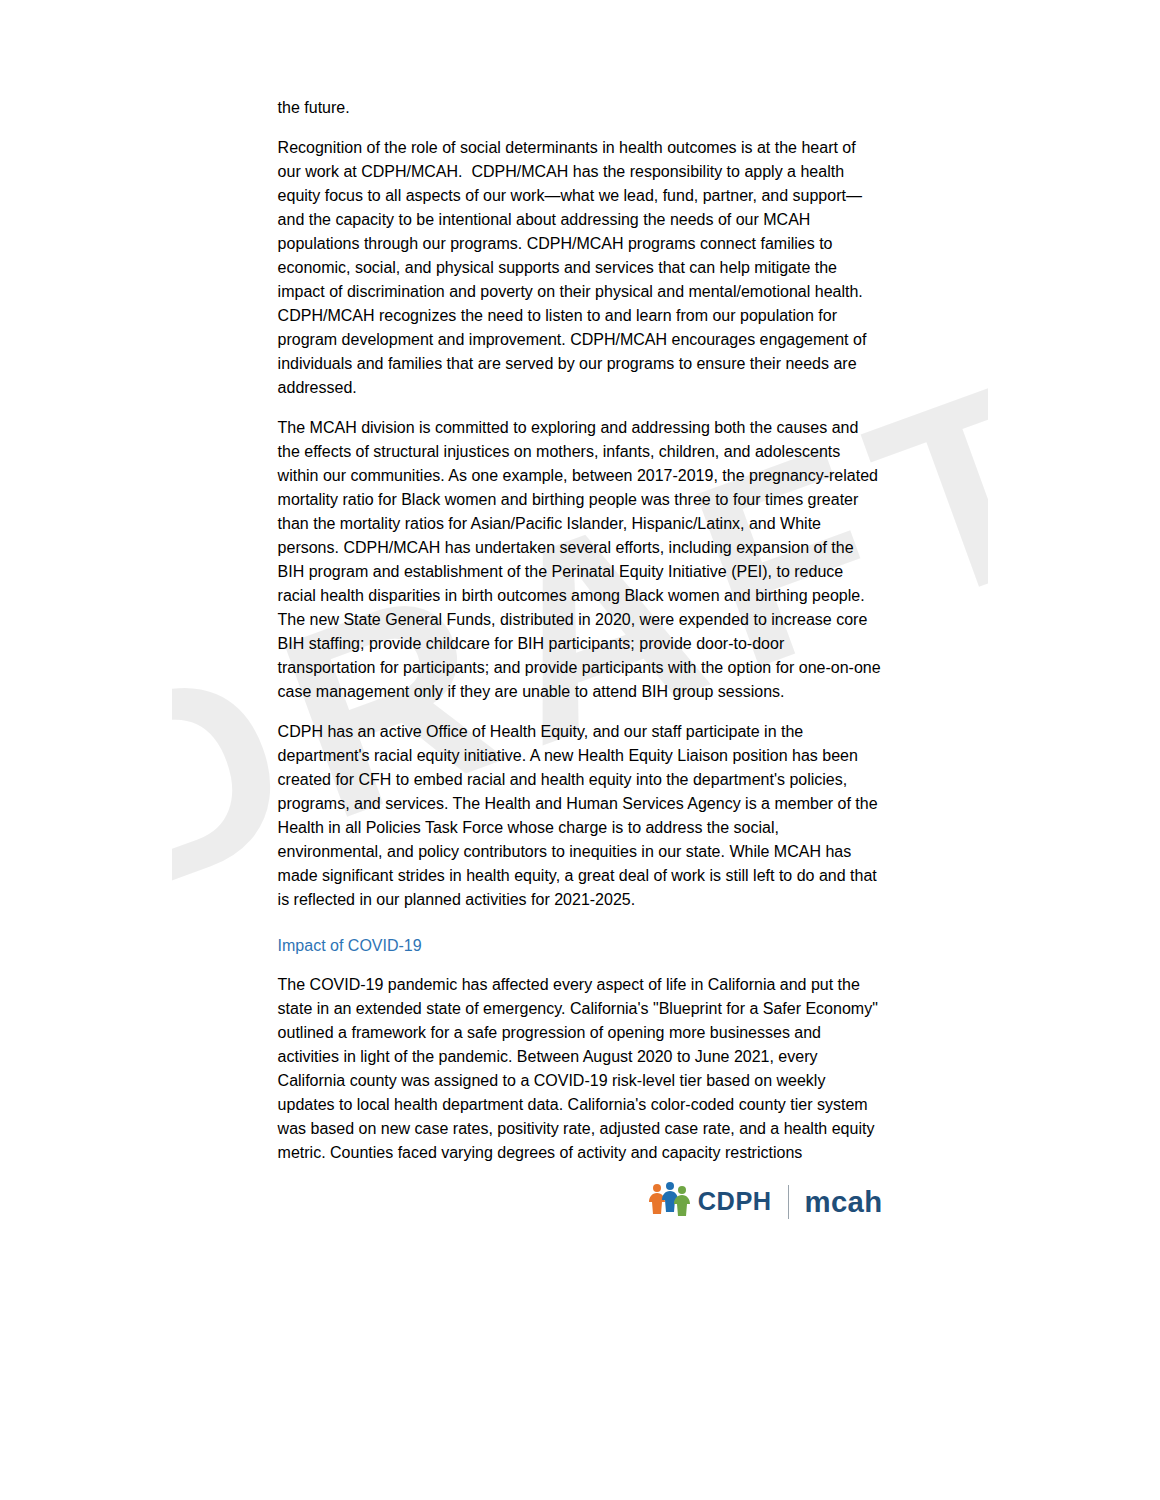DRAFT
the future.
Recognition of the role of social determinants in health outcomes is at the heart of our work at CDPH/MCAH. CDPH/MCAH has the responsibility to apply a health equity focus to all aspects of our work—what we lead, fund, partner, and support—and the capacity to be intentional about addressing the needs of our MCAH populations through our programs. CDPH/MCAH programs connect families to economic, social, and physical supports and services that can help mitigate the impact of discrimination and poverty on their physical and mental/emotional health. CDPH/MCAH recognizes the need to listen to and learn from our population for program development and improvement. CDPH/MCAH encourages engagement of individuals and families that are served by our programs to ensure their needs are addressed.
The MCAH division is committed to exploring and addressing both the causes and the effects of structural injustices on mothers, infants, children, and adolescents within our communities. As one example, between 2017-2019, the pregnancy-related mortality ratio for Black women and birthing people was three to four times greater than the mortality ratios for Asian/Pacific Islander, Hispanic/Latinx, and White persons. CDPH/MCAH has undertaken several efforts, including expansion of the BIH program and establishment of the Perinatal Equity Initiative (PEI), to reduce racial health disparities in birth outcomes among Black women and birthing people. The new State General Funds, distributed in 2020, were expended to increase core BIH staffing; provide childcare for BIH participants; provide door-to-door transportation for participants; and provide participants with the option for one-on-one case management only if they are unable to attend BIH group sessions.
CDPH has an active Office of Health Equity, and our staff participate in the department's racial equity initiative. A new Health Equity Liaison position has been created for CFH to embed racial and health equity into the department's policies, programs, and services. The Health and Human Services Agency is a member of the Health in all Policies Task Force whose charge is to address the social, environmental, and policy contributors to inequities in our state. While MCAH has made significant strides in health equity, a great deal of work is still left to do and that is reflected in our planned activities for 2021-2025.
Impact of COVID-19
The COVID-19 pandemic has affected every aspect of life in California and put the state in an extended state of emergency. California's "Blueprint for a Safer Economy" outlined a framework for a safe progression of opening more businesses and activities in light of the pandemic. Between August 2020 to June 2021, every California county was assigned to a COVID-19 risk-level tier based on weekly updates to local health department data. California's color-coded county tier system was based on new case rates, positivity rate, adjusted case rate, and a health equity metric. Counties faced varying degrees of activity and capacity restrictions
CDPH
mcah